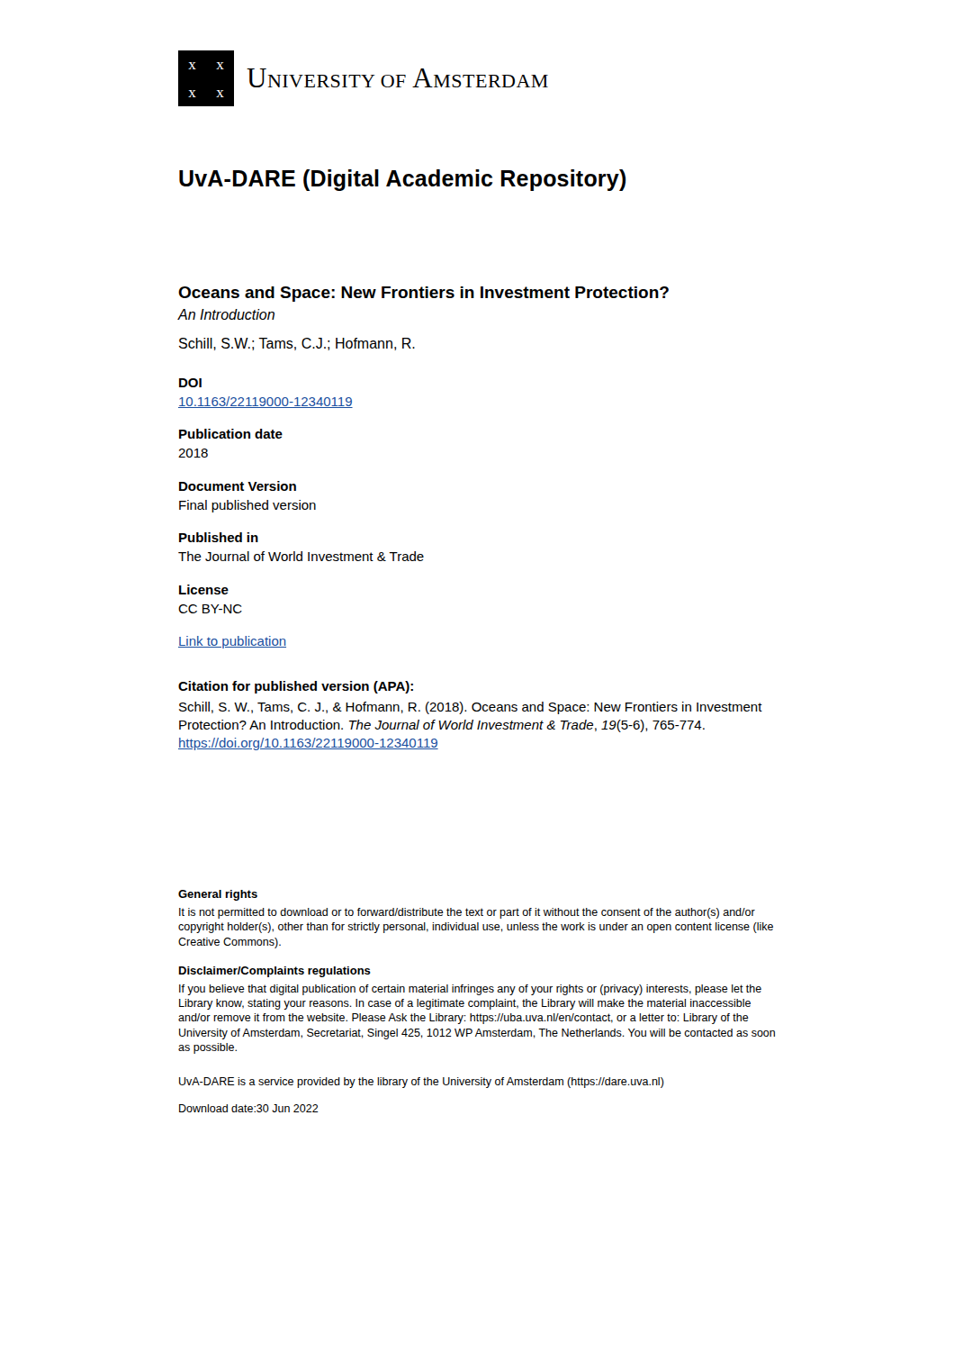xxxx
UNIVERSITY OF AMSTERDAM
UvA-DARE (Digital Academic Repository)
Oceans and Space: New Frontiers in Investment Protection?
An Introduction
Schill, S.W.; Tams, C.J.; Hofmann, R.
DOI 10.1163/22119000-12340119
Publication date 2018
Document Version Final published version
Published in The Journal of World Investment & Trade
License CC BY-NC
Link to publication
Citation for published version (APA):
Schill, S. W., Tams, C. J., & Hofmann, R. (2018). Oceans and Space: New Frontiers in Investment Protection? An Introduction. The Journal of World Investment & Trade, 19(5-6), 765-774. https://doi.org/10.1163/22119000-12340119
General rights
It is not permitted to download or to forward/distribute the text or part of it without the consent of the author(s) and/or copyright holder(s), other than for strictly personal, individual use, unless the work is under an open content license (like Creative Commons).
Disclaimer/Complaints regulations
If you believe that digital publication of certain material infringes any of your rights or (privacy) interests, please let the Library know, stating your reasons. In case of a legitimate complaint, the Library will make the material inaccessible and/or remove it from the website. Please Ask the Library: https://uba.uva.nl/en/contact, or a letter to: Library of the University of Amsterdam, Secretariat, Singel 425, 1012 WP Amsterdam, The Netherlands. You will be contacted as soon as possible.
UvA-DARE is a service provided by the library of the University of Amsterdam (https://dare.uva.nl)
Download date:30 Jun 2022